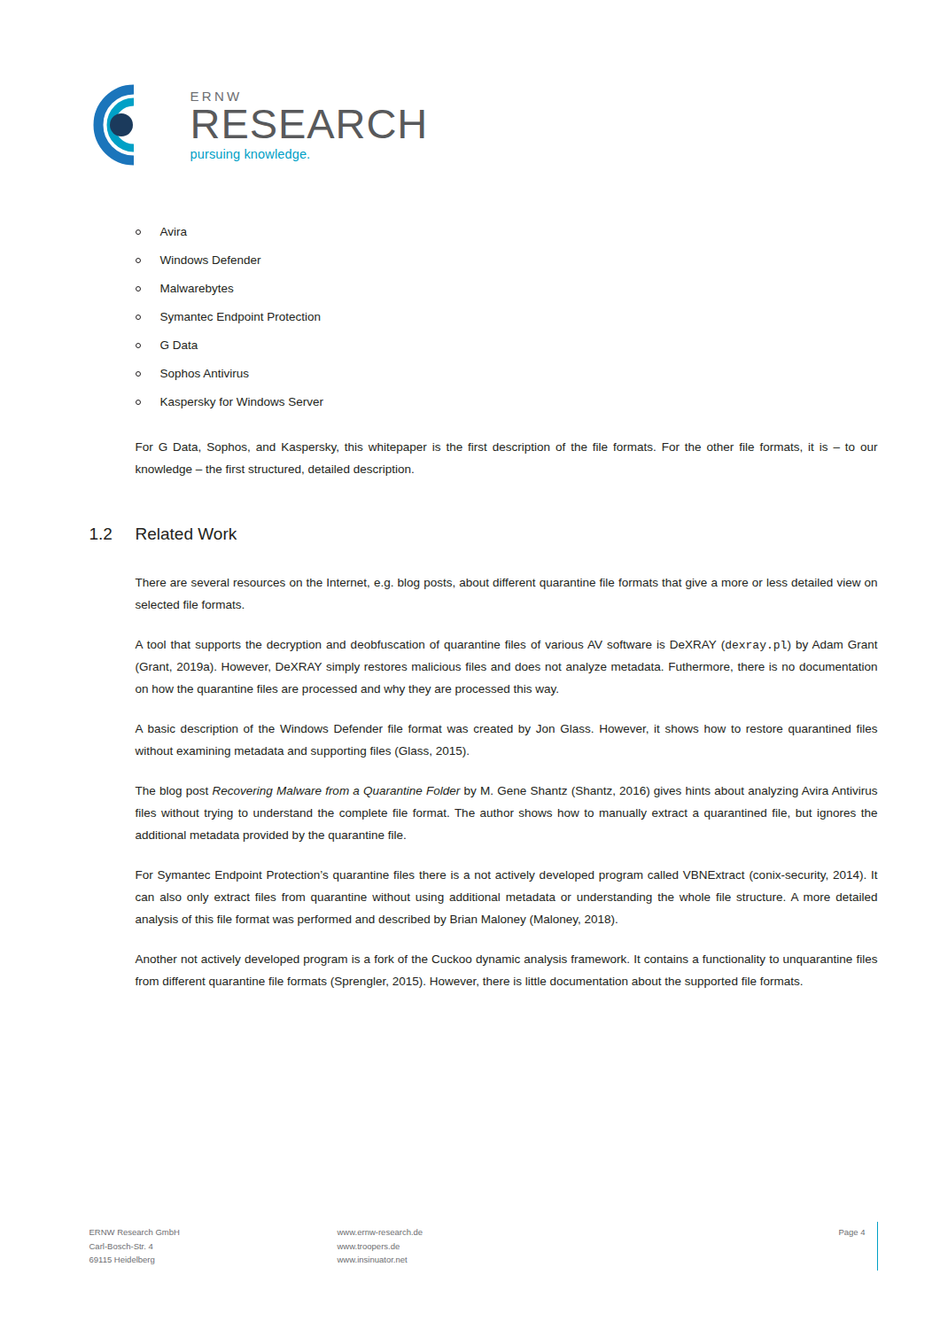ERNW
RESEARCH
pursuing knowledge.
Avira
Windows Defender
Malwarebytes
Symantec Endpoint Protection
G Data
Sophos Antivirus
Kaspersky for Windows Server
For G Data, Sophos, and Kaspersky, this whitepaper is the first description of the file formats. For the other file formats, it is – to our knowledge – the first structured, detailed description.
1.2 Related Work
There are several resources on the Internet, e.g. blog posts, about different quarantine file formats that give a more or less detailed view on selected file formats.
A tool that supports the decryption and deobfuscation of quarantine files of various AV software is DeXRAY (dexray.pl) by Adam Grant (Grant, 2019a). However, DeXRAY simply restores malicious files and does not analyze metadata. Futhermore, there is no documentation on how the quarantine files are processed and why they are processed this way.
A basic description of the Windows Defender file format was created by Jon Glass. However, it shows how to restore quarantined files without examining metadata and supporting files (Glass, 2015).
The blog post Recovering Malware from a Quarantine Folder by M. Gene Shantz (Shantz, 2016) gives hints about analyzing Avira Antivirus files without trying to understand the complete file format. The author shows how to manually extract a quarantined file, but ignores the additional metadata provided by the quarantine file.
For Symantec Endpoint Protection’s quarantine files there is a not actively developed program called VBNExtract (conix-security, 2014). It can also only extract files from quarantine without using additional metadata or understanding the whole file structure. A more detailed analysis of this file format was performed and described by Brian Maloney (Maloney, 2018).
Another not actively developed program is a fork of the Cuckoo dynamic analysis framework. It contains a functionality to unquarantine files from different quarantine file formats (Sprengler, 2015). However, there is little documentation about the supported file formats.
ERNW Research GmbH
Carl-Bosch-Str. 4
69115 Heidelberg
www.ernw-research.de
www.troopers.de
www.insinuator.net
Page 4